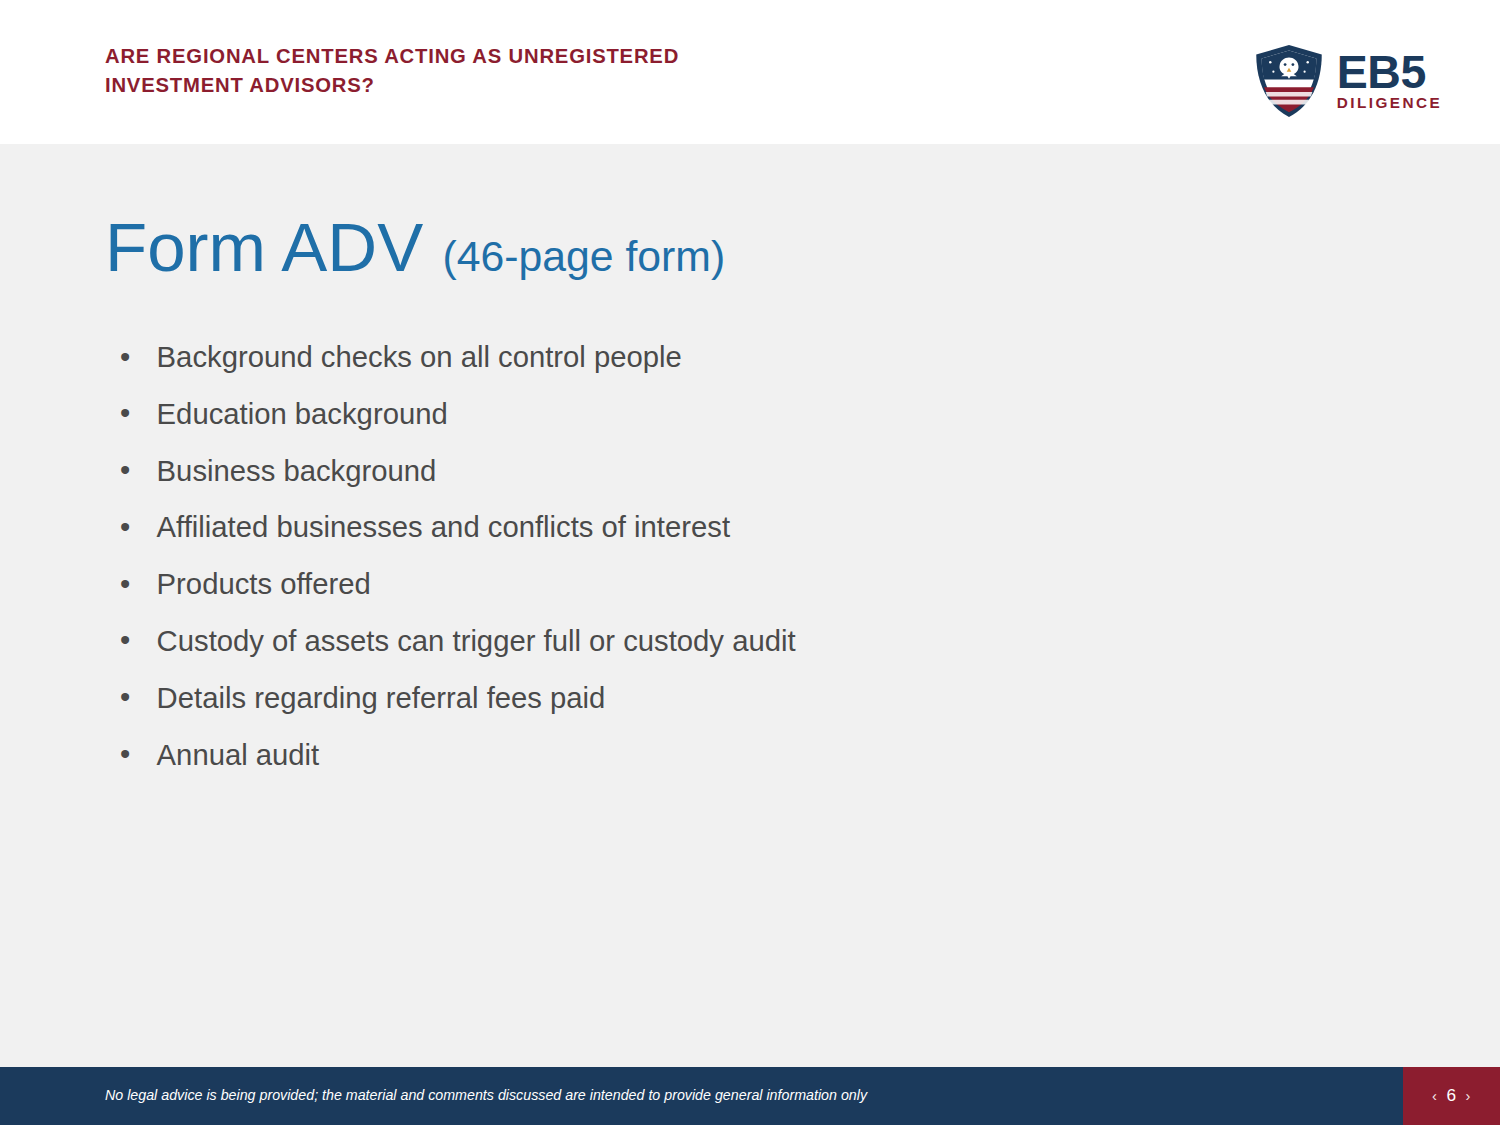Are Regional Centers Acting as Unregistered
Investment Advisors?
EB5 DILIGENCE
Form ADV (46-page form)
Background checks on all control people
Education background
Business background
Affiliated businesses and conflicts of interest
Products offered
Custody of assets can trigger full or custody audit
Details regarding referral fees paid
Annual audit
No legal advice is being provided; the material and comments discussed are intended to provide general information only
‹6›